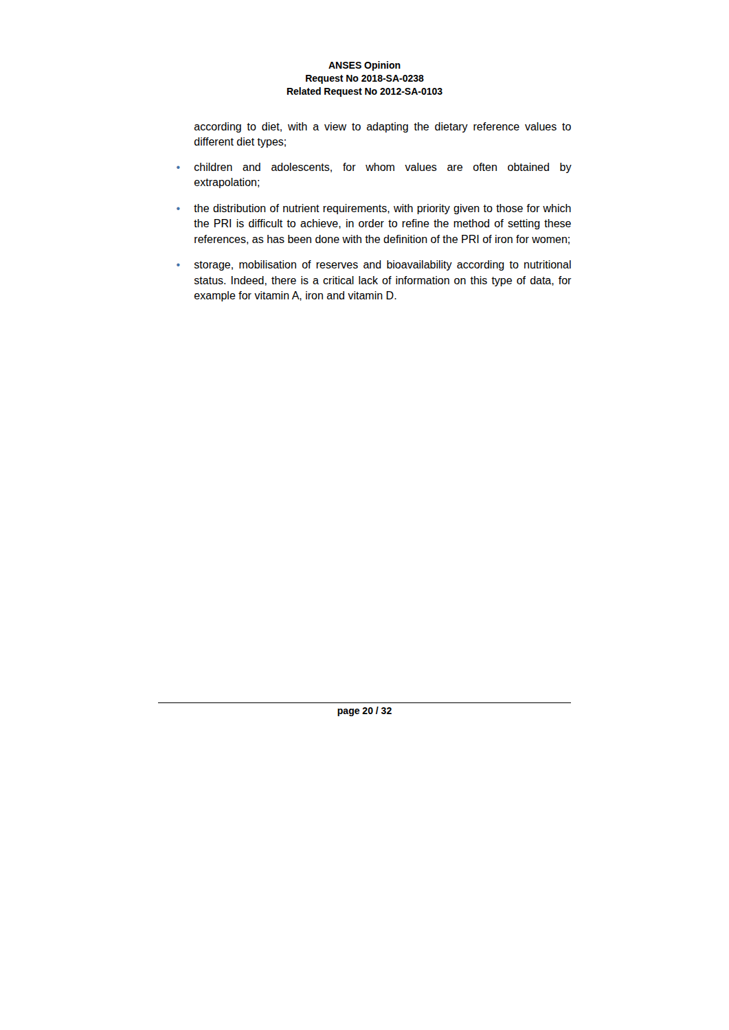ANSES Opinion
Request No 2018-SA-0238
Related Request No 2012-SA-0103
according to diet, with a view to adapting the dietary reference values to different diet types;
children and adolescents, for whom values are often obtained by extrapolation;
the distribution of nutrient requirements, with priority given to those for which the PRI is difficult to achieve, in order to refine the method of setting these references, as has been done with the definition of the PRI of iron for women;
storage, mobilisation of reserves and bioavailability according to nutritional status. Indeed, there is a critical lack of information on this type of data, for example for vitamin A, iron and vitamin D.
page 20 / 32